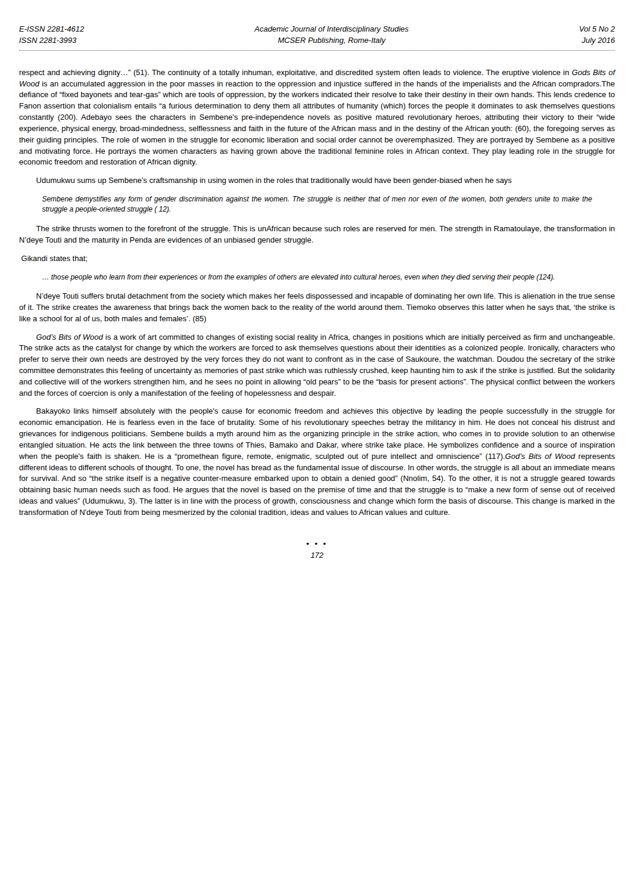E-ISSN 2281-4612
ISSN 2281-3993
Academic Journal of Interdisciplinary Studies
MCSER Publishing, Rome-Italy
Vol 5 No 2
July 2016
respect and achieving dignity…” (51). The continuity of a totally inhuman, exploitative, and discredited system often leads to violence. The eruptive violence in Gods Bits of Wood is an accumulated aggression in the poor masses in reaction to the oppression and injustice suffered in the hands of the imperialists and the African compradors.The defiance of “fixed bayonets and tear-gas” which are tools of oppression, by the workers indicated their resolve to take their destiny in their own hands. This lends credence to Fanon assertion that colonialism entails “a furious determination to deny them all attributes of humanity (which) forces the people it dominates to ask themselves questions constantly (200). Adebayo sees the characters in Sembene's pre-independence novels as positive matured revolutionary heroes, attributing their victory to their “wide experience, physical energy, broad-mindedness, selflessness and faith in the future of the African mass and in the destiny of the African youth: (60), the foregoing serves as their guiding principles. The role of women in the struggle for economic liberation and social order cannot be overemphasized. They are portrayed by Sembene as a positive and motivating force. He portrays the women characters as having grown above the traditional feminine roles in African context. They play leading role in the struggle for economic freedom and restoration of African dignity.
Udumukwu sums up Sembene’s craftsmanship in using women in the roles that traditionally would have been gender-biased when he says
Sembene demystifies any form of gender discrimination against the women. The struggle is neither that of men nor even of the women, both genders unite to make the struggle a people-oriented struggle ( 12).
The strike thrusts women to the forefront of the struggle. This is unAfrican because such roles are reserved for men. The strength in Ramatoulaye, the transformation in N’deye Touti and the maturity in Penda are evidences of an unbiased gender struggle.
Gikandi states that;
… those people who learn from their experiences or from the examples of others are elevated into cultural heroes, even when they died serving their people (124).
N’deye Touti suffers brutal detachment from the society which makes her feels dispossessed and incapable of dominating her own life. This is alienation in the true sense of it. The strike creates the awareness that brings back the women back to the reality of the world around them. Tiemoko observes this latter when he says that, ‘the strike is like a school for al of us, both males and females’. (85)
God’s Bits of Wood is a work of art committed to changes of existing social reality in Africa, changes in positions which are initially perceived as firm and unchangeable. The strike acts as the catalyst for change by which the workers are forced to ask themselves questions about their identities as a colonized people. Ironically, characters who prefer to serve their own needs are destroyed by the very forces they do not want to confront as in the case of Saukoure, the watchman. Doudou the secretary of the strike committee demonstrates this feeling of uncertainty as memories of past strike which was ruthlessly crushed, keep haunting him to ask if the strike is justified. But the solidarity and collective will of the workers strengthen him, and he sees no point in allowing “old pears” to be the “basis for present actions”. The physical conflict between the workers and the forces of coercion is only a manifestation of the feeling of hopelessness and despair.
Bakayoko links himself absolutely with the people's cause for economic freedom and achieves this objective by leading the people successfully in the struggle for economic emancipation. He is fearless even in the face of brutality. Some of his revolutionary speeches betray the militancy in him. He does not conceal his distrust and grievances for indigenous politicians. Sembene builds a myth around him as the organizing principle in the strike action, who comes in to provide solution to an otherwise entangled situation. He acts the link between the three towns of Thies, Bamako and Dakar, where strike take place. He symbolizes confidence and a source of inspiration when the people's faith is shaken. He is a “promethean figure, remote, enigmatic, sculpted out of pure intellect and omniscience” (117).God’s Bits of Wood represents different ideas to different schools of thought. To one, the novel has bread as the fundamental issue of discourse. In other words, the struggle is all about an immediate means for survival. And so “the strike itself is a negative counter-measure embarked upon to obtain a denied good” (Nnolim, 54). To the other, it is not a struggle geared towards obtaining basic human needs such as food. He argues that the novel is based on the premise of time and that the struggle is to “make a new form of sense out of received ideas and values” (Udumukwu, 3). The latter is in line with the process of growth, consciousness and change which form the basis of discourse. This change is marked in the transformation of N'deye Touti from being mesmerized by the colonial tradition, ideas and values to African values and culture.
• • •
172